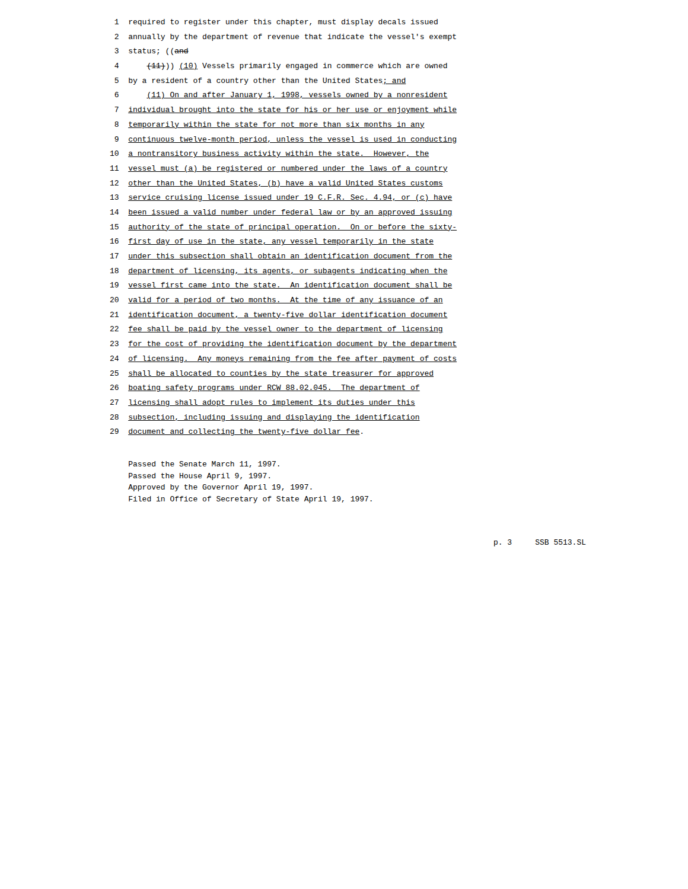1 required to register under this chapter, must display decals issued
2 annually by the department of revenue that indicate the vessel's exempt
3 status; ((and
4 (11))) (10) Vessels primarily engaged in commerce which are owned
5 by a resident of a country other than the United States; and
6 (11) On and after January 1, 1998, vessels owned by a nonresident
7 individual brought into the state for his or her use or enjoyment while
8 temporarily within the state for not more than six months in any
9 continuous twelve-month period, unless the vessel is used in conducting
10 a nontransitory business activity within the state. However, the
11 vessel must (a) be registered or numbered under the laws of a country
12 other than the United States, (b) have a valid United States customs
13 service cruising license issued under 19 C.F.R. Sec. 4.94, or (c) have
14 been issued a valid number under federal law or by an approved issuing
15 authority of the state of principal operation. On or before the sixty-
16 first day of use in the state, any vessel temporarily in the state
17 under this subsection shall obtain an identification document from the
18 department of licensing, its agents, or subagents indicating when the
19 vessel first came into the state. An identification document shall be
20 valid for a period of two months. At the time of any issuance of an
21 identification document, a twenty-five dollar identification document
22 fee shall be paid by the vessel owner to the department of licensing
23 for the cost of providing the identification document by the department
24 of licensing. Any moneys remaining from the fee after payment of costs
25 shall be allocated to counties by the state treasurer for approved
26 boating safety programs under RCW 88.02.045. The department of
27 licensing shall adopt rules to implement its duties under this
28 subsection, including issuing and displaying the identification
29 document and collecting the twenty-five dollar fee.
Passed the Senate March 11, 1997.
Passed the House April 9, 1997.
Approved by the Governor April 19, 1997.
Filed in Office of Secretary of State April 19, 1997.
p. 3 SSB 5513.SL